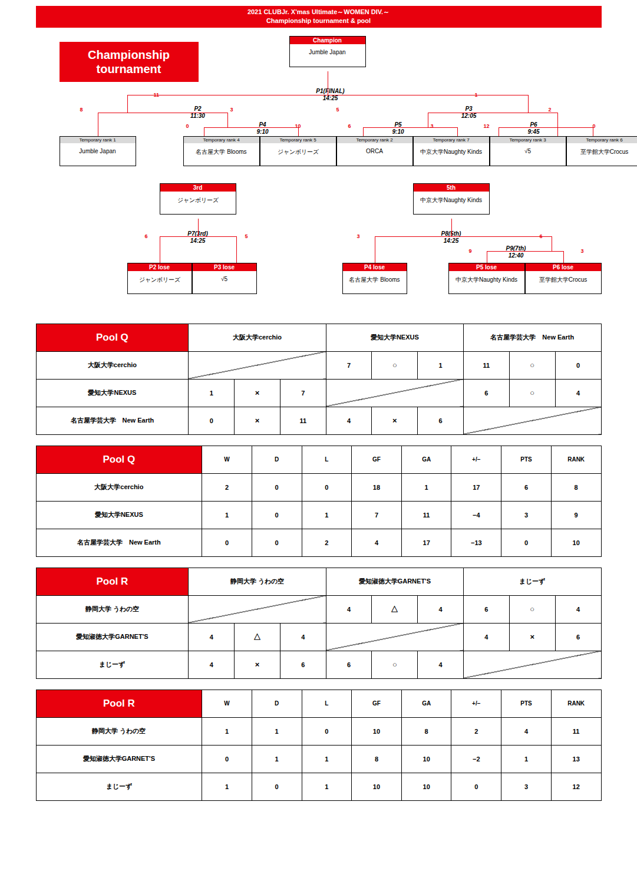2021 CLUBJr. X'mas Ultimate～WOMEN DIV.～
Championship tournament & pool
Championship
tournament
Champion
Jumble Japan
P1(FINAL)
14:25
P2
11:30
P3
12:05
P4
9:10
P5
9:10
P6
9:45
11
1
8
3
5
2
0
10
6
3
12
0
Temporary rank 1
Jumble Japan
Temporary rank 4
名古屋大学 Blooms
Temporary rank 5
ジャンボリーズ
Temporary rank 2
ORCA
Temporary rank 7
中京大学Naughty Kinds
Temporary rank 3
√5
Temporary rank 6
至学館大学Crocus
3rd
ジャンボリーズ
5th
中京大学Naughty Kinds
P7(3rd)
14:25
P8(5th)
14:25
P9(7th)
12:40
6
5
3
6
9
3
P2 lose
ジャンボリーズ
P3 lose
√5
P4 lose
名古屋大学 Blooms
P5 lose
中京大学Naughty Kinds
P6 lose
至学館大学Crocus
| Pool Q | 大阪大学cerchio | 愛知大学NEXUS | 名古屋学芸大学 New Earth |
| 大阪大学cerchio | | 7 | ○ | 1 | 11 | ○ | 0 |
| 愛知大学NEXUS | 1 | × | 7 | | 6 | ○ | 4 |
| 名古屋学芸大学 New Earth | 0 | × | 11 | 4 | × | 6 | |
| Pool Q | W | D | L | GF | GA | +/− | PTS | RANK |
| 大阪大学cerchio | 2 | 0 | 0 | 18 | 1 | 17 | 6 | 8 |
| 愛知大学NEXUS | 1 | 0 | 1 | 7 | 11 | −4 | 3 | 9 |
| 名古屋学芸大学 New Earth | 0 | 0 | 2 | 4 | 17 | −13 | 0 | 10 |
| Pool R | 静岡大学 うわの空 | 愛知淑徳大学GARNET'S | まじーず |
| 静岡大学 うわの空 | | 4 | △ | 4 | 6 | ○ | 4 |
| 愛知淑徳大学GARNET'S | 4 | △ | 4 | | 4 | × | 6 |
| まじーず | 4 | × | 6 | 6 | ○ | 4 | |
| Pool R | W | D | L | GF | GA | +/− | PTS | RANK |
| 静岡大学 うわの空 | 1 | 1 | 0 | 10 | 8 | 2 | 4 | 11 |
| 愛知淑徳大学GARNET'S | 0 | 1 | 1 | 8 | 10 | −2 | 1 | 13 |
| まじーず | 1 | 0 | 1 | 10 | 10 | 0 | 3 | 12 |